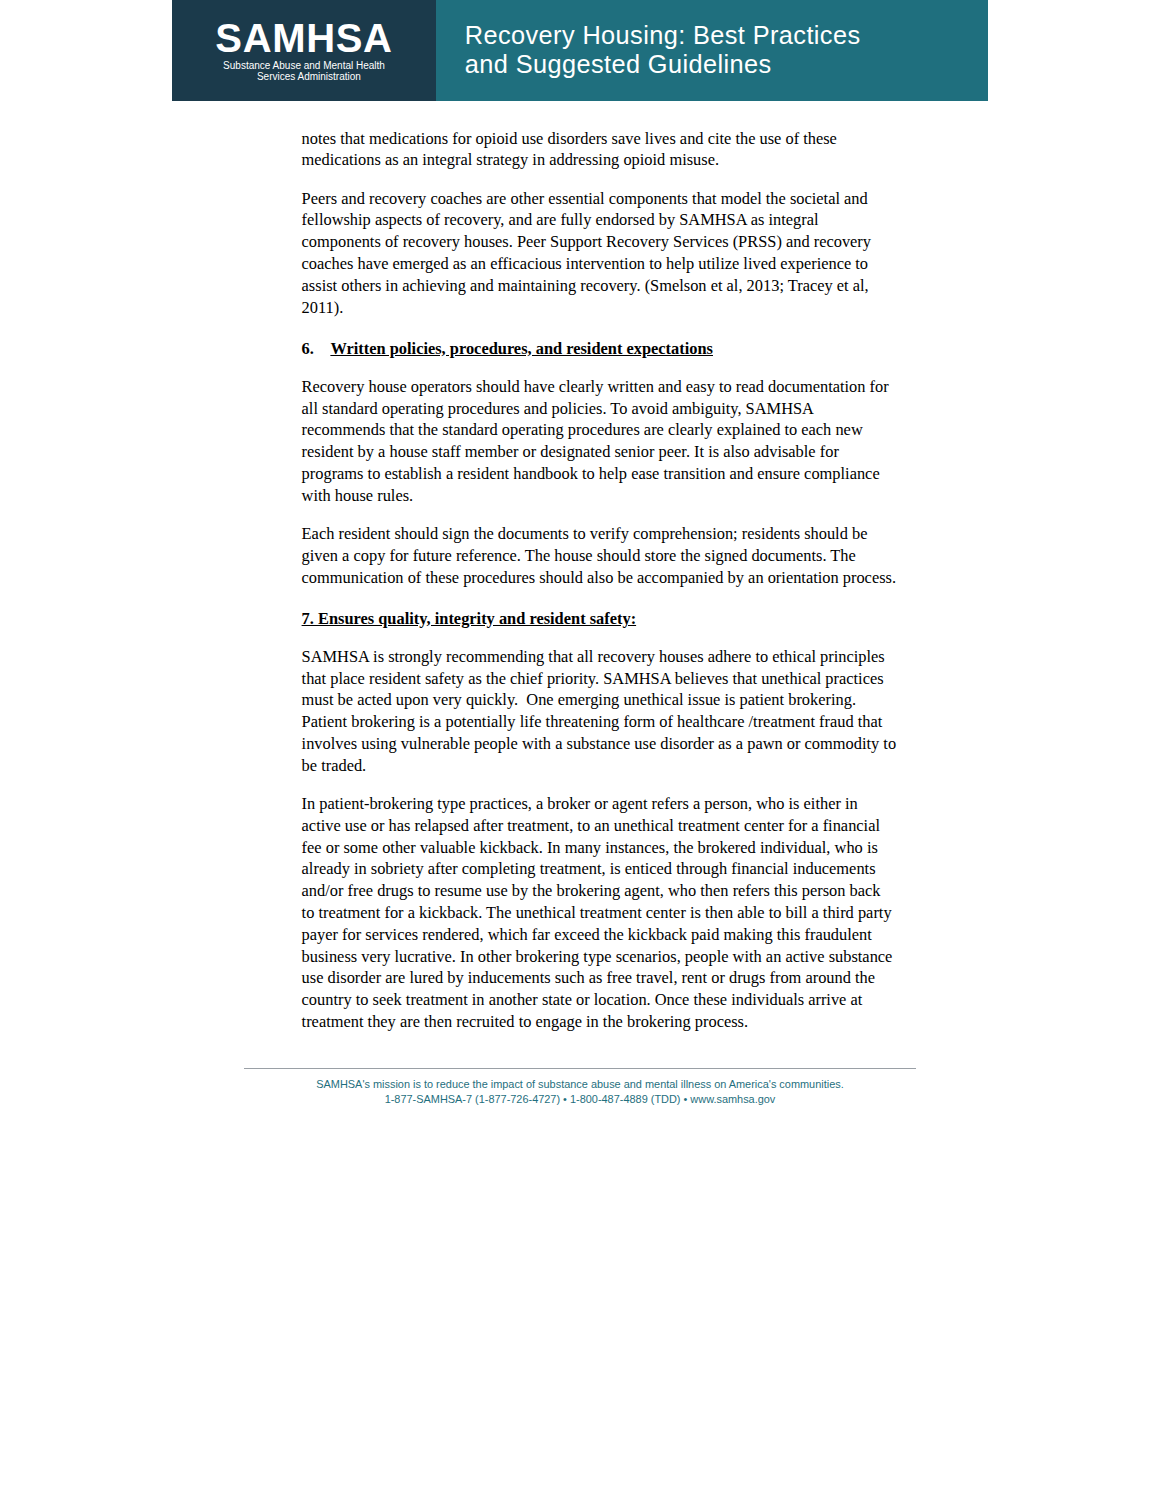SAMHSA
Substance Abuse and Mental Health Services Administration
Recovery Housing: Best Practices and Suggested Guidelines
notes that medications for opioid use disorders save lives and cite the use of these medications as an integral strategy in addressing opioid misuse.
Peers and recovery coaches are other essential components that model the societal and fellowship aspects of recovery, and are fully endorsed by SAMHSA as integral components of recovery houses. Peer Support Recovery Services (PRSS) and recovery coaches have emerged as an efficacious intervention to help utilize lived experience to assist others in achieving and maintaining recovery. (Smelson et al, 2013; Tracey et al, 2011).
6. Written policies, procedures, and resident expectations
Recovery house operators should have clearly written and easy to read documentation for all standard operating procedures and policies. To avoid ambiguity, SAMHSA recommends that the standard operating procedures are clearly explained to each new resident by a house staff member or designated senior peer. It is also advisable for programs to establish a resident handbook to help ease transition and ensure compliance with house rules.
Each resident should sign the documents to verify comprehension; residents should be given a copy for future reference. The house should store the signed documents. The communication of these procedures should also be accompanied by an orientation process.
7. Ensures quality, integrity and resident safety:
SAMHSA is strongly recommending that all recovery houses adhere to ethical principles that place resident safety as the chief priority. SAMHSA believes that unethical practices must be acted upon very quickly. One emerging unethical issue is patient brokering. Patient brokering is a potentially life threatening form of healthcare /treatment fraud that involves using vulnerable people with a substance use disorder as a pawn or commodity to be traded.
In patient-brokering type practices, a broker or agent refers a person, who is either in active use or has relapsed after treatment, to an unethical treatment center for a financial fee or some other valuable kickback. In many instances, the brokered individual, who is already in sobriety after completing treatment, is enticed through financial inducements and/or free drugs to resume use by the brokering agent, who then refers this person back to treatment for a kickback. The unethical treatment center is then able to bill a third party payer for services rendered, which far exceed the kickback paid making this fraudulent business very lucrative. In other brokering type scenarios, people with an active substance use disorder are lured by inducements such as free travel, rent or drugs from around the country to seek treatment in another state or location. Once these individuals arrive at treatment they are then recruited to engage in the brokering process.
SAMHSA's mission is to reduce the impact of substance abuse and mental illness on America's communities.
1-877-SAMHSA-7 (1-877-726-4727) • 1-800-487-4889 (TDD) • www.samhsa.gov